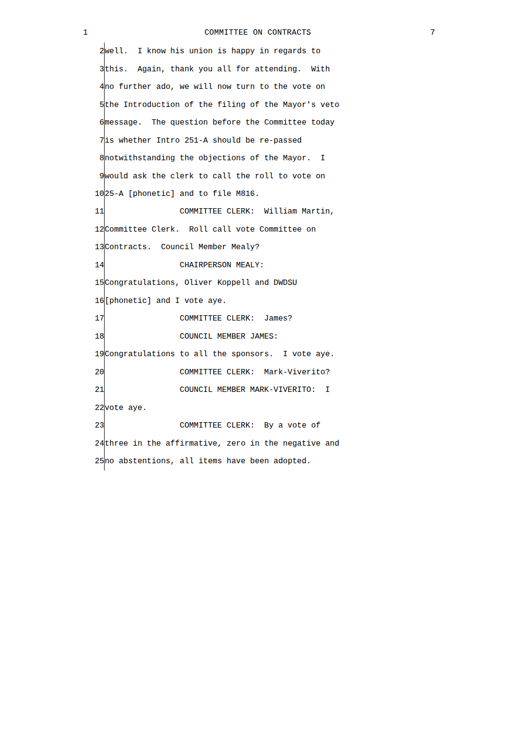1
COMMITTEE ON CONTRACTS
7
| 2 | well. I know his union is happy in regards to |
| 3 | this. Again, thank you all for attending. With |
| 4 | no further ado, we will now turn to the vote on |
| 5 | the Introduction of the filing of the Mayor's veto |
| 6 | message. The question before the Committee today |
| 7 | is whether Intro 251-A should be re-passed |
| 8 | notwithstanding the objections of the Mayor. I |
| 9 | would ask the clerk to call the roll to vote on |
| 10 | 25-A [phonetic] and to file M816. |
| 11 | COMMITTEE CLERK: William Martin, |
| 12 | Committee Clerk. Roll call vote Committee on |
| 13 | Contracts. Council Member Mealy? |
| 14 | CHAIRPERSON MEALY: |
| 15 | Congratulations, Oliver Koppell and DWDSU |
| 16 | [phonetic] and I vote aye. |
| 17 | COMMITTEE CLERK: James? |
| 18 | COUNCIL MEMBER JAMES: |
| 19 | Congratulations to all the sponsors. I vote aye. |
| 20 | COMMITTEE CLERK: Mark-Viverito? |
| 21 | COUNCIL MEMBER MARK-VIVERITO: I |
| 22 | vote aye. |
| 23 | COMMITTEE CLERK: By a vote of |
| 24 | three in the affirmative, zero in the negative and |
| 25 | no abstentions, all items have been adopted. |